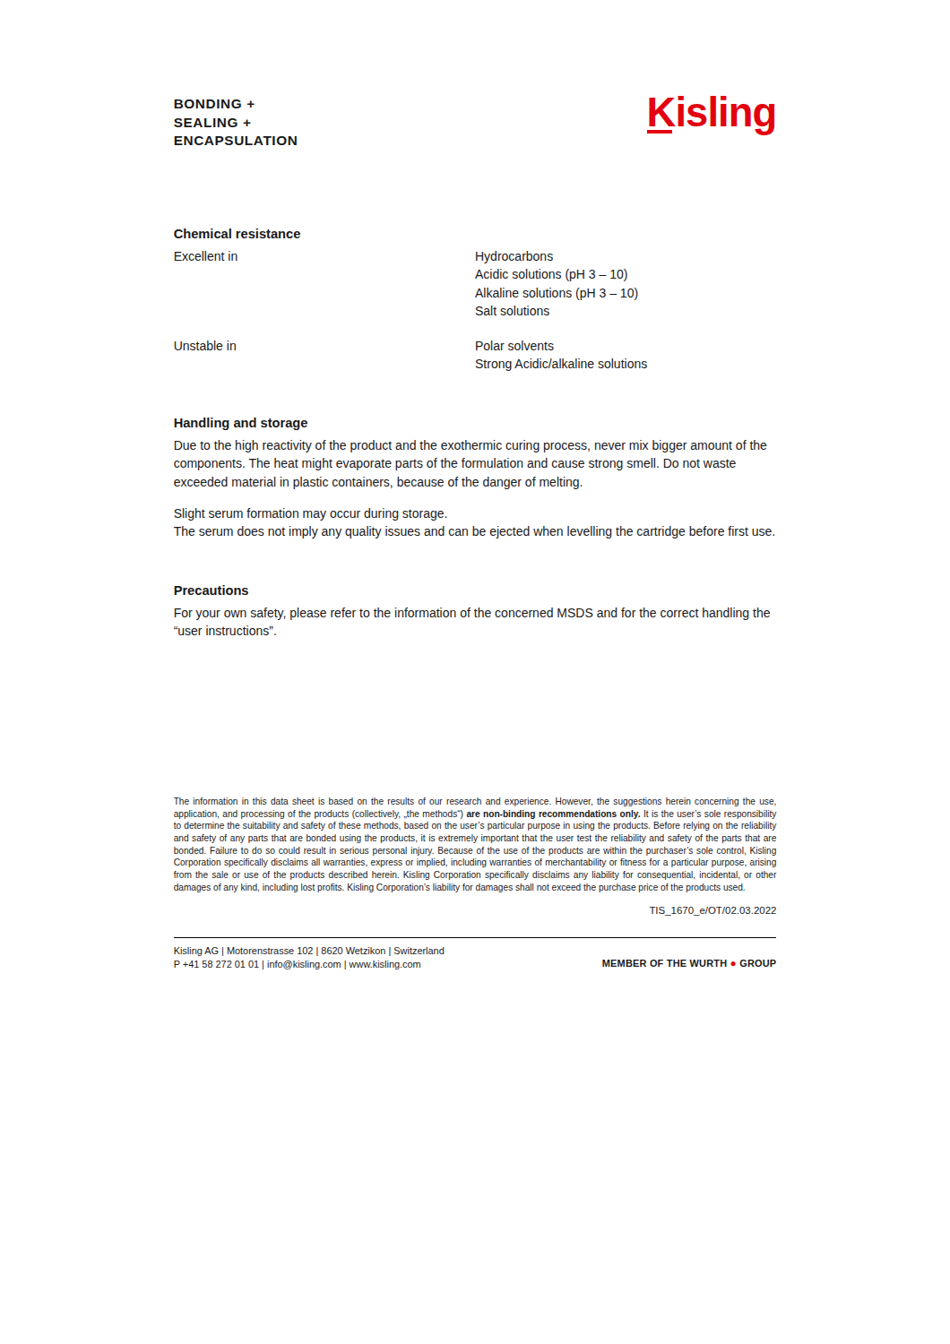Bonding +
Sealing +
Encapsulation
Kisling
Chemical resistance
Excellent in
Hydrocarbons
Acidic solutions (pH 3 – 10)
Alkaline solutions (pH 3 – 10)
Salt solutions
Unstable in
Polar solvents
Strong Acidic/alkaline solutions
Handling and storage
Due to the high reactivity of the product and the exothermic curing process, never mix bigger amount of the components. The heat might evaporate parts of the formulation and cause strong smell. Do not waste exceeded material in plastic containers, because of the danger of melting.
Slight serum formation may occur during storage.
The serum does not imply any quality issues and can be ejected when levelling the cartridge before first use.
Precautions
For your own safety, please refer to the information of the concerned MSDS and for the correct handling the “user instructions”.
The information in this data sheet is based on the results of our research and experience. However, the suggestions herein concerning the use, application, and processing of the products (collectively, „the methods“) are non-binding recommendations only. It is the user’s sole responsibility to determine the suitability and safety of these methods, based on the user’s particular purpose in using the products. Before relying on the reliability and safety of any parts that are bonded using the products, it is extremely important that the user test the reliability and safety of the parts that are bonded. Failure to do so could result in serious personal injury. Because of the use of the products are within the purchaser’s sole control, Kisling Corporation specifically disclaims all warranties, express or implied, including warranties of merchantability or fitness for a particular purpose, arising from the sale or use of the products described herein. Kisling Corporation specifically disclaims any liability for consequential, incidental, or other damages of any kind, including lost profits. Kisling Corporation’s liability for damages shall not exceed the purchase price of the products used.
TIS_1670_e/OT/02.03.2022
Kisling AG | Motorenstrasse 102 | 8620 Wetzikon | Switzerland
P +41 58 272 01 01 | info@kisling.com | www.kisling.com
MEMBER OF THE WURTH ● GROUP